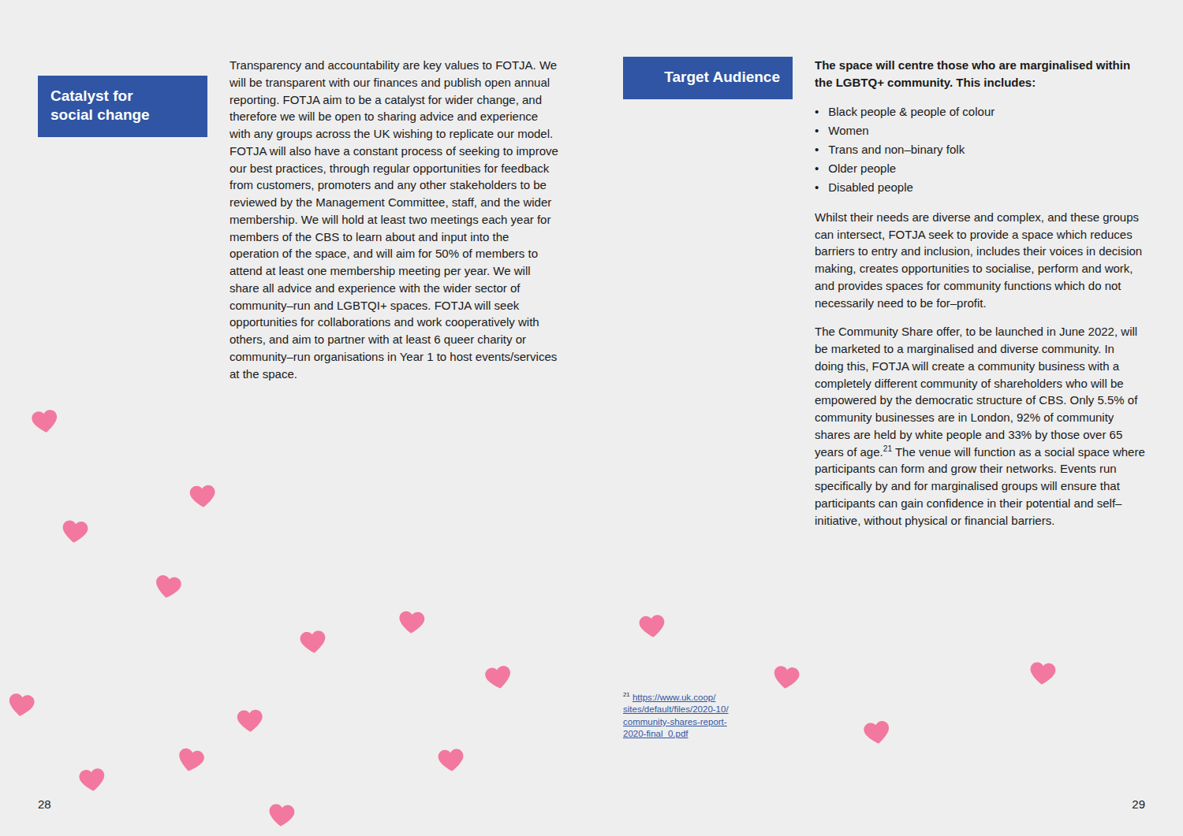Catalyst for
social change
Transparency and accountability are key values to FOTJA. We will be transparent with our finances and publish open annual reporting. FOTJA aim to be a catalyst for wider change, and therefore we will be open to sharing advice and experience with any groups across the UK wishing to replicate our model. FOTJA will also have a constant process of seeking to improve our best practices, through regular opportunities for feedback from customers, promoters and any other stakeholders to be reviewed by the Management Committee, staff, and the wider membership. We will hold at least two meetings each year for members of the CBS to learn about and input into the operation of the space, and will aim for 50% of members to attend at least one membership meeting per year. We will share all advice and experience with the wider sector of community–run and LGBTQI+ spaces. FOTJA will seek opportunities for collaborations and work cooperatively with others, and aim to partner with at least 6 queer charity or community–run organisations in Year 1 to host events/services at the space.
28
Target Audience
The space will centre those who are marginalised within the LGBTQ+ community. This includes:
Black people & people of colour
Women
Trans and non–binary folk
Older people
Disabled people
Whilst their needs are diverse and complex, and these groups can intersect, FOTJA seek to provide a space which reduces barriers to entry and inclusion, includes their voices in decision making, creates opportunities to socialise, perform and work, and provides spaces for community functions which do not necessarily need to be for–profit.
The Community Share offer, to be launched in June 2022, will be marketed to a marginalised and diverse community. In doing this, FOTJA will create a community business with a completely different community of shareholders who will be empowered by the democratic structure of CBS. Only 5.5% of community businesses are in London, 92% of community shares are held by white people and 33% by those over 65 years of age.21 The venue will function as a social space where participants can form and grow their networks. Events run specifically by and for marginalised groups will ensure that participants can gain confidence in their potential and self–initiative, without physical or financial barriers.
21 https://www.uk.coop/
sites/default/files/2020-10/
community-shares-report-
2020-final_0.pdf
29